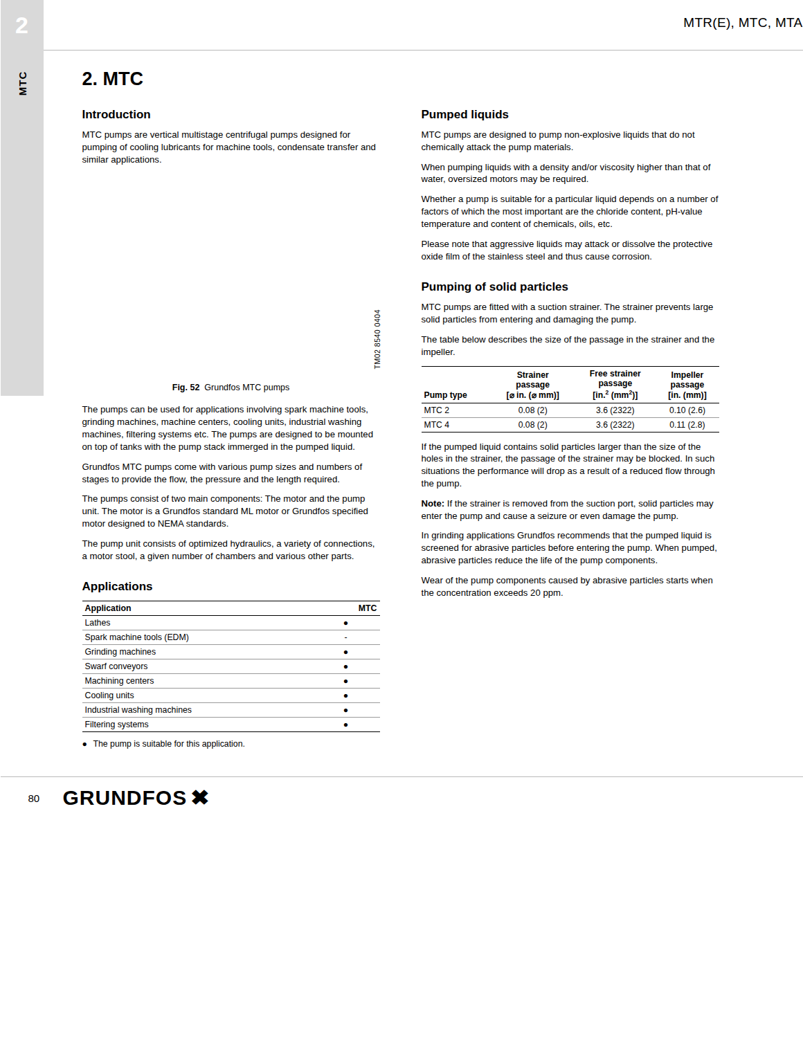2
MTR(E), MTC, MTA
MTC
2. MTC
Introduction
MTC pumps are vertical multistage centrifugal pumps designed for pumping of cooling lubricants for machine tools, condensate transfer and similar applications.
TM02 8540 0404
Fig. 52 Grundfos MTC pumps
The pumps can be used for applications involving spark machine tools, grinding machines, machine centers, cooling units, industrial washing machines, filtering systems etc. The pumps are designed to be mounted on top of tanks with the pump stack immerged in the pumped liquid.
Grundfos MTC pumps come with various pump sizes and numbers of stages to provide the flow, the pressure and the length required.
The pumps consist of two main components: The motor and the pump unit. The motor is a Grundfos standard ML motor or Grundfos specified motor designed to NEMA standards.
The pump unit consists of optimized hydraulics, a variety of connections, a motor stool, a given number of chambers and various other parts.
Applications
| Application | MTC |
| --- | --- |
| Lathes | ● |
| Spark machine tools (EDM) | - |
| Grinding machines | ● |
| Swarf conveyors | ● |
| Machining centers | ● |
| Cooling units | ● |
| Industrial washing machines | ● |
| Filtering systems | ● |
●The pump is suitable for this application.
Pumped liquids
MTC pumps are designed to pump non-explosive liquids that do not chemically attack the pump materials.
When pumping liquids with a density and/or viscosity higher than that of water, oversized motors may be required.
Whether a pump is suitable for a particular liquid depends on a number of factors of which the most important are the chloride content, pH-value temperature and content of chemicals, oils, etc.
Please note that aggressive liquids may attack or dissolve the protective oxide film of the stainless steel and thus cause corrosion.
Pumping of solid particles
MTC pumps are fitted with a suction strainer. The strainer prevents large solid particles from entering and damaging the pump.
The table below describes the size of the passage in the strainer and the impeller.
| Pump type | Strainer passage [⌀ in. (⌀ mm)] | Free strainer passage [in. 2 (mm 2 )] | Impeller passage [in. (mm)] |
| --- | --- | --- | --- |
| MTC 2 | 0.08 (2) | 3.6 (2322) | 0.10 (2.6) |
| MTC 4 | 0.08 (2) | 3.6 (2322) | 0.11 (2.8) |
If the pumped liquid contains solid particles larger than the size of the holes in the strainer, the passage of the strainer may be blocked. In such situations the performance will drop as a result of a reduced flow through the pump.
Note: If the strainer is removed from the suction port, solid particles may enter the pump and cause a seizure or even damage the pump.
In grinding applications Grundfos recommends that the pumped liquid is screened for abrasive particles before entering the pump. When pumped, abrasive particles reduce the life of the pump components.
Wear of the pump components caused by abrasive particles starts when the concentration exceeds 20 ppm.
80
GRUNDFOS✖